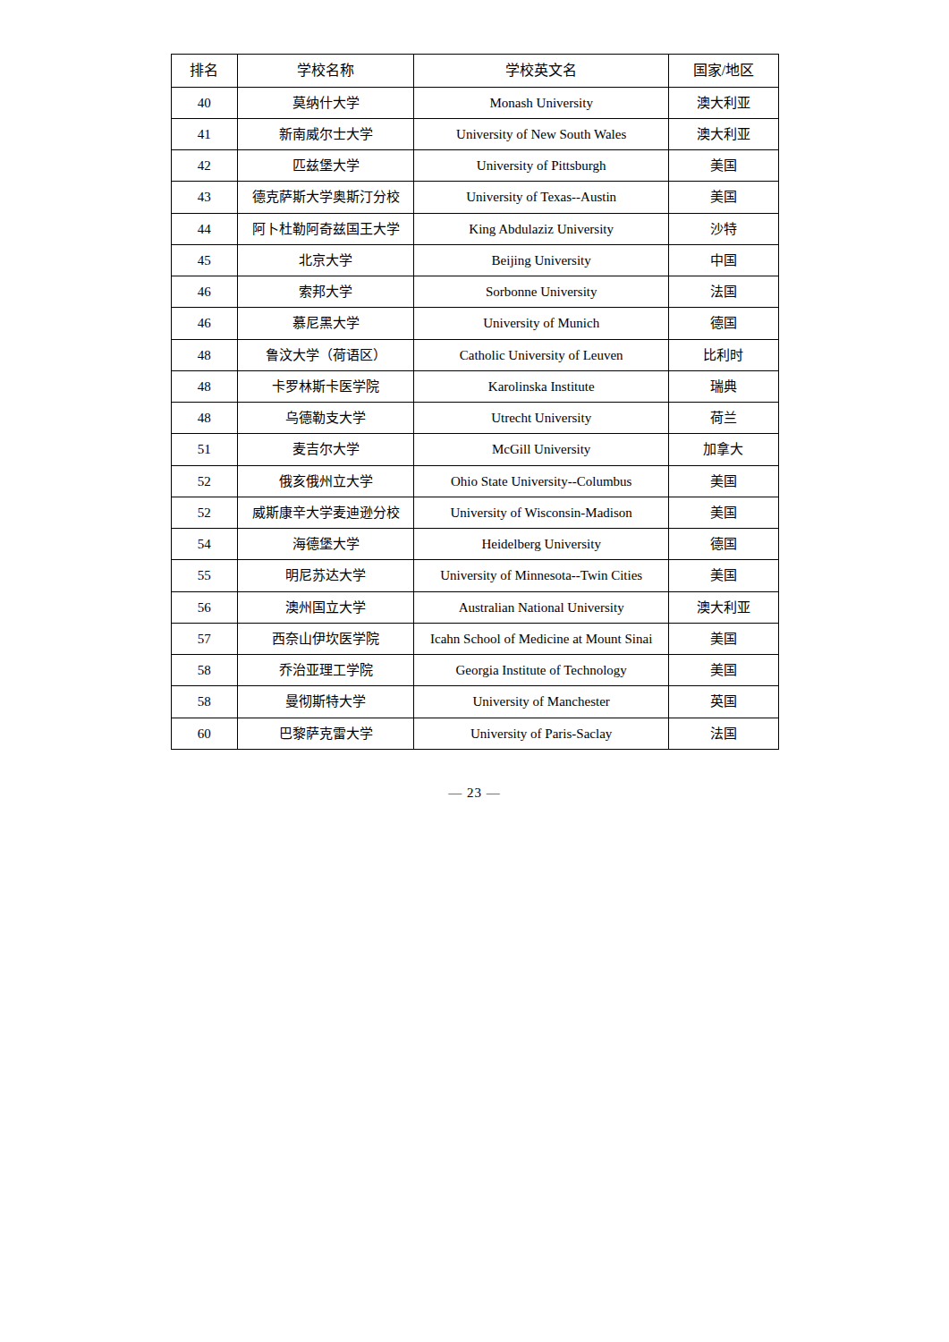| 排名 | 学校名称 | 学校英文名 | 国家/地区 |
| --- | --- | --- | --- |
| 40 | 莫纳什大学 | Monash University | 澳大利亚 |
| 41 | 新南威尔士大学 | University of New South Wales | 澳大利亚 |
| 42 | 匹兹堡大学 | University of Pittsburgh | 美国 |
| 43 | 德克萨斯大学奥斯汀分校 | University of Texas--Austin | 美国 |
| 44 | 阿卜杜勒阿奇兹国王大学 | King Abdulaziz University | 沙特 |
| 45 | 北京大学 | Beijing University | 中国 |
| 46 | 索邦大学 | Sorbonne University | 法国 |
| 46 | 慕尼黑大学 | University of Munich | 德国 |
| 48 | 鲁汶大学（荷语区） | Catholic University of Leuven | 比利时 |
| 48 | 卡罗林斯卡医学院 | Karolinska Institute | 瑞典 |
| 48 | 乌德勒支大学 | Utrecht University | 荷兰 |
| 51 | 麦吉尔大学 | McGill University | 加拿大 |
| 52 | 俄亥俄州立大学 | Ohio State University--Columbus | 美国 |
| 52 | 威斯康辛大学麦迪逊分校 | University of Wisconsin-Madison | 美国 |
| 54 | 海德堡大学 | Heidelberg University | 德国 |
| 55 | 明尼苏达大学 | University of Minnesota--Twin Cities | 美国 |
| 56 | 澳州国立大学 | Australian National University | 澳大利亚 |
| 57 | 西奈山伊坎医学院 | Icahn School of Medicine at Mount Sinai | 美国 |
| 58 | 乔治亚理工学院 | Georgia Institute of Technology | 美国 |
| 58 | 曼彻斯特大学 | University of Manchester | 英国 |
| 60 | 巴黎萨克雷大学 | University of Paris-Saclay | 法国 |
— 23 —